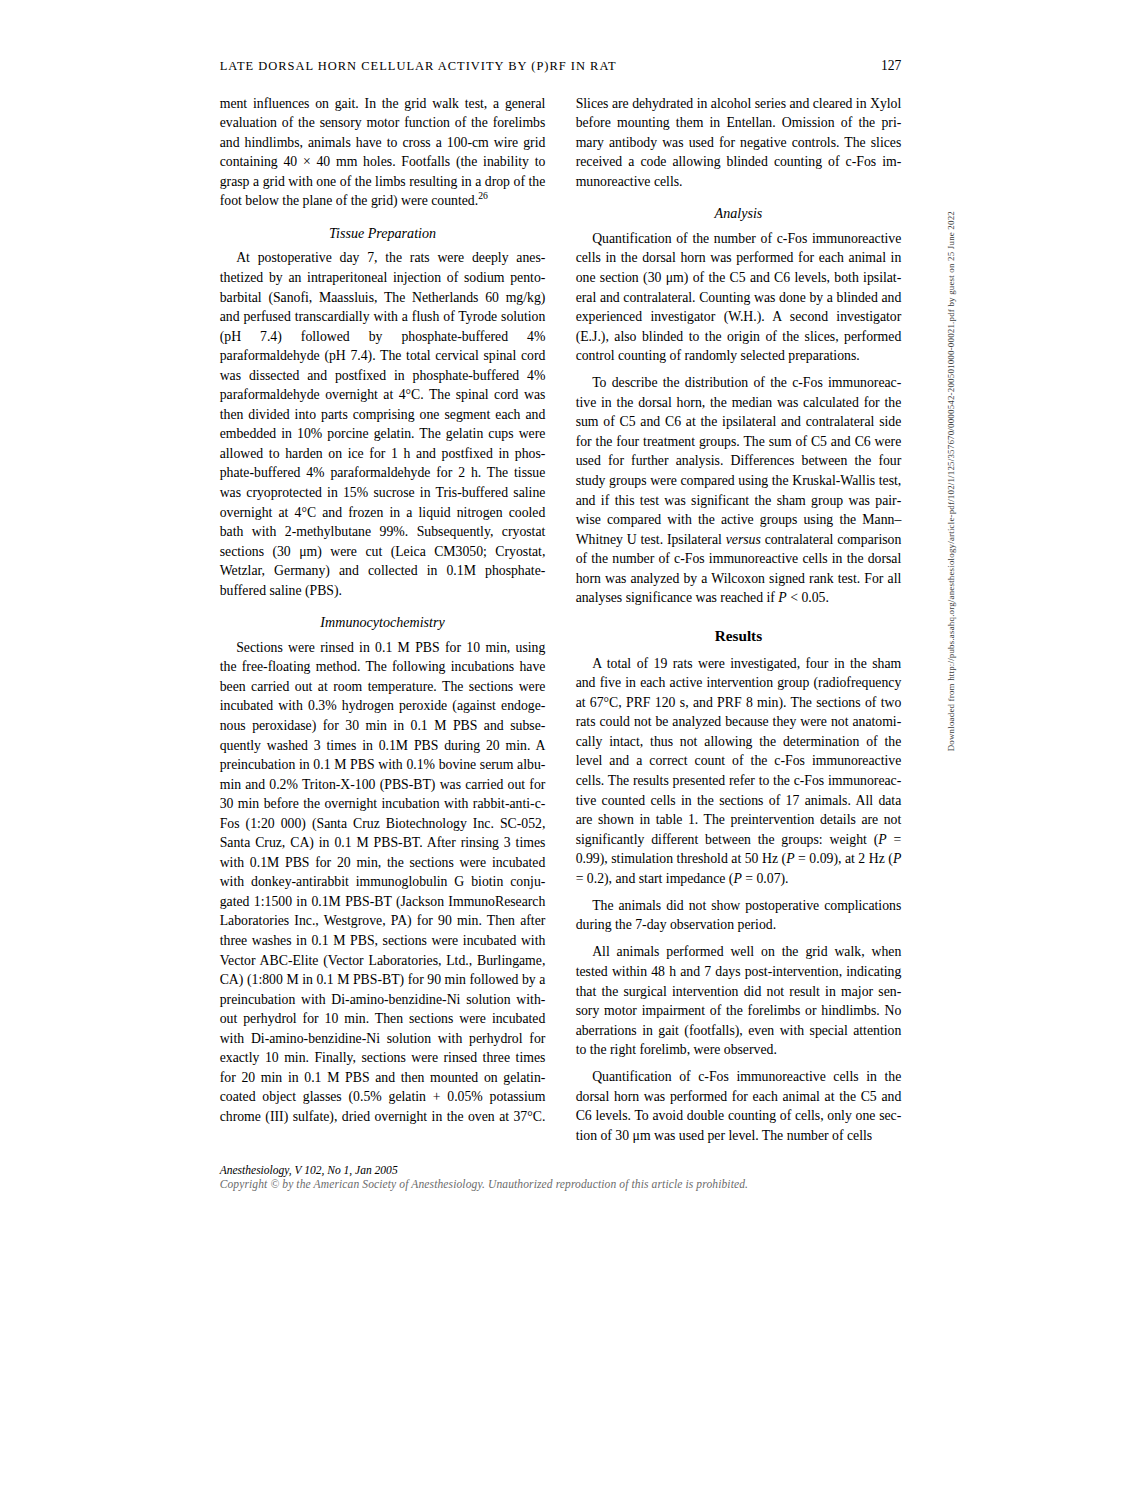Late Dorsal Horn Cellular Activity by (P)RF in Rat 127
Downloaded from http://pubs.asahq.org/anesthesiology/article-pdf/102/1/125/357670/0000542-200501000-00021.pdf by guest on 25 June 2022
ment influences on gait. In the grid walk test, a general evaluation of the sensory motor function of the forelimbs and hindlimbs, animals have to cross a 100-cm wire grid containing 40 × 40 mm holes. Footfalls (the inability to grasp a grid with one of the limbs resulting in a drop of the foot below the plane of the grid) were counted.26
Tissue Preparation
At postoperative day 7, the rats were deeply anesthetized by an intraperitoneal injection of sodium pentobarbital (Sanofi, Maassluis, The Netherlands 60 mg/kg) and perfused transcardially with a flush of Tyrode solution (pH 7.4) followed by phosphate-buffered 4% paraformaldehyde (pH 7.4). The total cervical spinal cord was dissected and postfixed in phosphate-buffered 4% paraformaldehyde overnight at 4°C. The spinal cord was then divided into parts comprising one segment each and embedded in 10% porcine gelatin. The gelatin cups were allowed to harden on ice for 1 h and postfixed in phosphate-buffered 4% paraformaldehyde for 2 h. The tissue was cryoprotected in 15% sucrose in Tris-buffered saline overnight at 4°C and frozen in a liquid nitrogen cooled bath with 2-methylbutane 99%. Subsequently, cryostat sections (30 μm) were cut (Leica CM3050; Cryostat, Wetzlar, Germany) and collected in 0.1M phosphate-buffered saline (PBS).
Immunocytochemistry
Sections were rinsed in 0.1 M PBS for 10 min, using the free-floating method. The following incubations have been carried out at room temperature. The sections were incubated with 0.3% hydrogen peroxide (against endogenous peroxidase) for 30 min in 0.1 M PBS and subsequently washed 3 times in 0.1M PBS during 20 min. A preincubation in 0.1 M PBS with 0.1% bovine serum albumin and 0.2% Triton-X-100 (PBS-BT) was carried out for 30 min before the overnight incubation with rabbit-anti-c-Fos (1:20 000) (Santa Cruz Biotechnology Inc. SC-052, Santa Cruz, CA) in 0.1 M PBS-BT. After rinsing 3 times with 0.1M PBS for 20 min, the sections were incubated with donkey-antirabbit immunoglobulin G biotin conjugated 1:1500 in 0.1M PBS-BT (Jackson ImmunoResearch Laboratories Inc., Westgrove, PA) for 90 min. Then after three washes in 0.1 M PBS, sections were incubated with Vector ABC-Elite (Vector Laboratories, Ltd., Burlingame, CA) (1:800 M in 0.1 M PBS-BT) for 90 min followed by a preincubation with Di-amino-benzidine-Ni solution without perhydrol for 10 min. Then sections were incubated with Di-amino-benzidine-Ni solution with perhydrol for exactly 10 min. Finally, sections were rinsed three times for 20 min in 0.1 M PBS and then mounted on gelatin-coated object glasses (0.5% gelatin + 0.05% potassium chrome (III) sulfate), dried overnight in the oven at 37°C. Slices are dehydrated in alcohol series and cleared in Xylol before mounting them in Entellan. Omission of the primary antibody was used for negative controls. The slices received a code allowing blinded counting of c-Fos immunoreactive cells.
Analysis
Quantification of the number of c-Fos immunoreactive cells in the dorsal horn was performed for each animal in one section (30 μm) of the C5 and C6 levels, both ipsilateral and contralateral. Counting was done by a blinded and experienced investigator (W.H.). A second investigator (E.J.), also blinded to the origin of the slices, performed control counting of randomly selected preparations.
To describe the distribution of the c-Fos immunoreactive in the dorsal horn, the median was calculated for the sum of C5 and C6 at the ipsilateral and contralateral side for the four treatment groups. The sum of C5 and C6 were used for further analysis. Differences between the four study groups were compared using the Kruskal-Wallis test, and if this test was significant the sham group was pairwise compared with the active groups using the Mann–Whitney U test. Ipsilateral versus contralateral comparison of the number of c-Fos immunoreactive cells in the dorsal horn was analyzed by a Wilcoxon signed rank test. For all analyses significance was reached if P < 0.05.
Results
A total of 19 rats were investigated, four in the sham and five in each active intervention group (radiofrequency at 67°C, PRF 120 s, and PRF 8 min). The sections of two rats could not be analyzed because they were not anatomically intact, thus not allowing the determination of the level and a correct count of the c-Fos immunoreactive cells. The results presented refer to the c-Fos immunoreactive counted cells in the sections of 17 animals. All data are shown in table 1. The preintervention details are not significantly different between the groups: weight (P = 0.99), stimulation threshold at 50 Hz (P = 0.09), at 2 Hz (P = 0.2), and start impedance (P = 0.07).
The animals did not show postoperative complications during the 7-day observation period.
All animals performed well on the grid walk, when tested within 48 h and 7 days post-intervention, indicating that the surgical intervention did not result in major sensory motor impairment of the forelimbs or hindlimbs. No aberrations in gait (footfalls), even with special attention to the right forelimb, were observed.
Quantification of c-Fos immunoreactive cells in the dorsal horn was performed for each animal at the C5 and C6 levels. To avoid double counting of cells, only one section of 30 μm was used per level. The number of cells
Anesthesiology, V 102, No 1, Jan 2005
Copyright © by the American Society of Anesthesiology. Unauthorized reproduction of this article is prohibited.